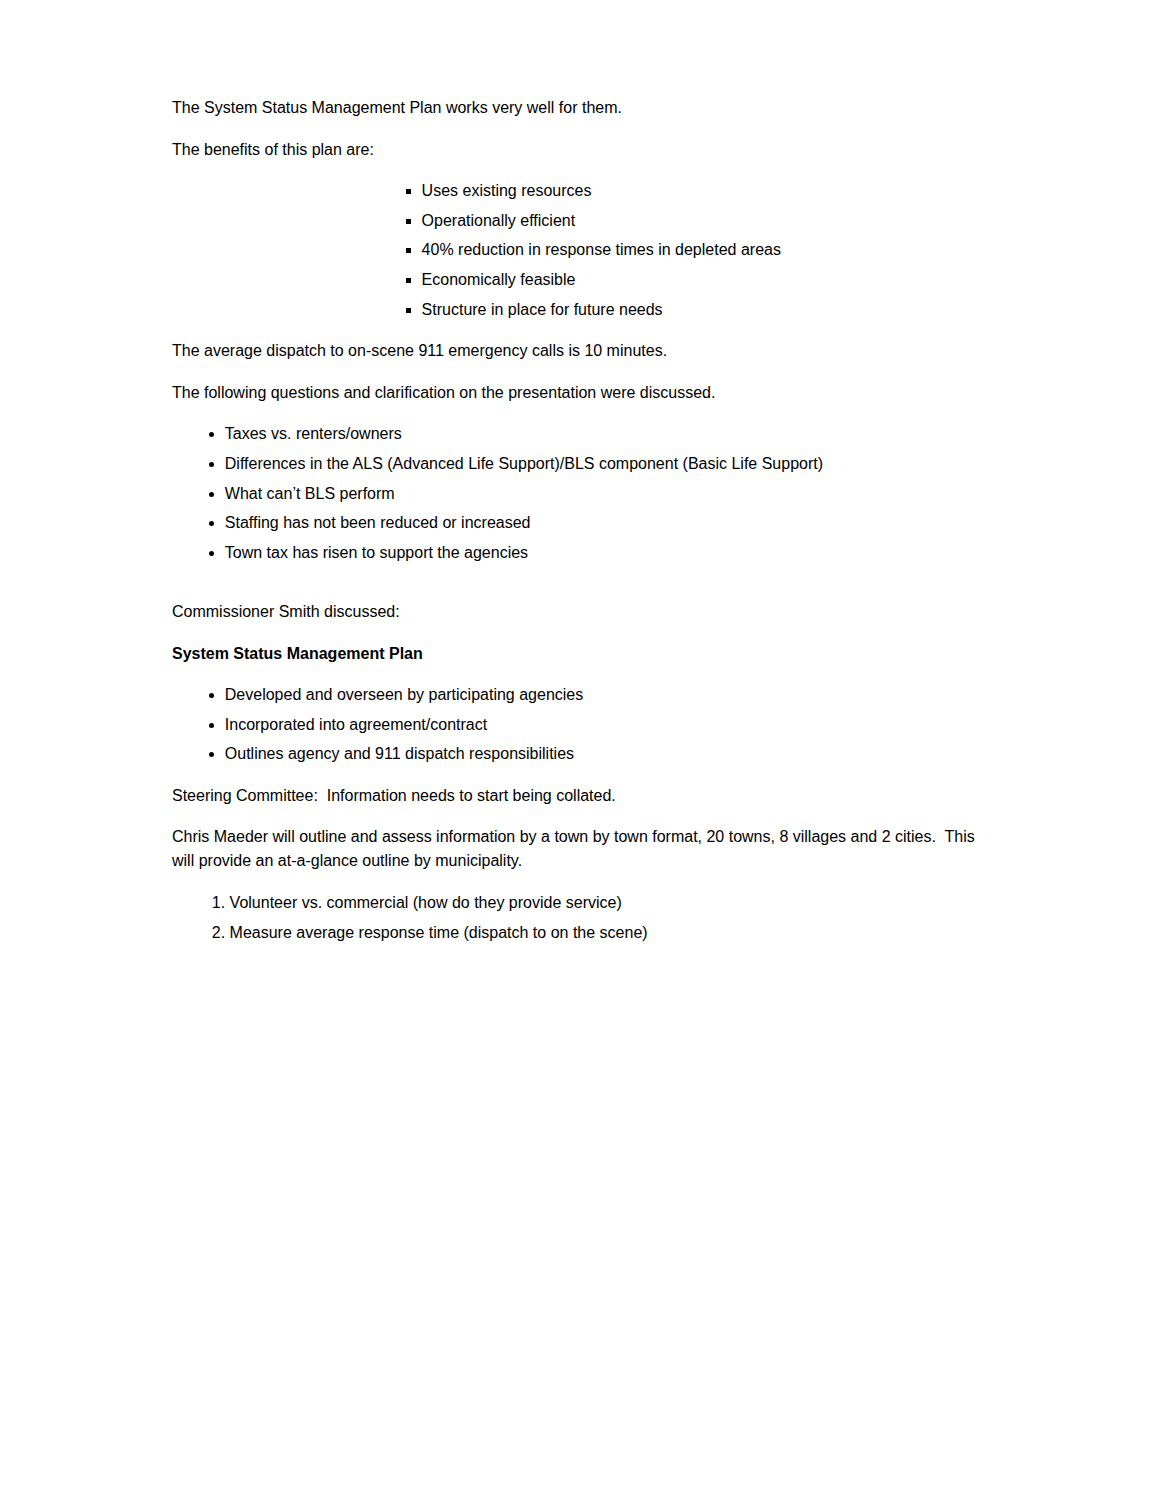The System Status Management Plan works very well for them.
The benefits of this plan are:
Uses existing resources
Operationally efficient
40% reduction in response times in depleted areas
Economically feasible
Structure in place for future needs
The average dispatch to on-scene 911 emergency calls is 10 minutes.
The following questions and clarification on the presentation were discussed.
Taxes vs. renters/owners
Differences in the ALS (Advanced Life Support)/BLS component (Basic Life Support)
What can’t BLS perform
Staffing has not been reduced or increased
Town tax has risen to support the agencies
Commissioner Smith discussed:
System Status Management Plan
Developed and overseen by participating agencies
Incorporated into agreement/contract
Outlines agency and 911 dispatch responsibilities
Steering Committee: Information needs to start being collated.
Chris Maeder will outline and assess information by a town by town format, 20 towns, 8 villages and 2 cities. This will provide an at-a-glance outline by municipality.
Volunteer vs. commercial (how do they provide service)
Measure average response time (dispatch to on the scene)